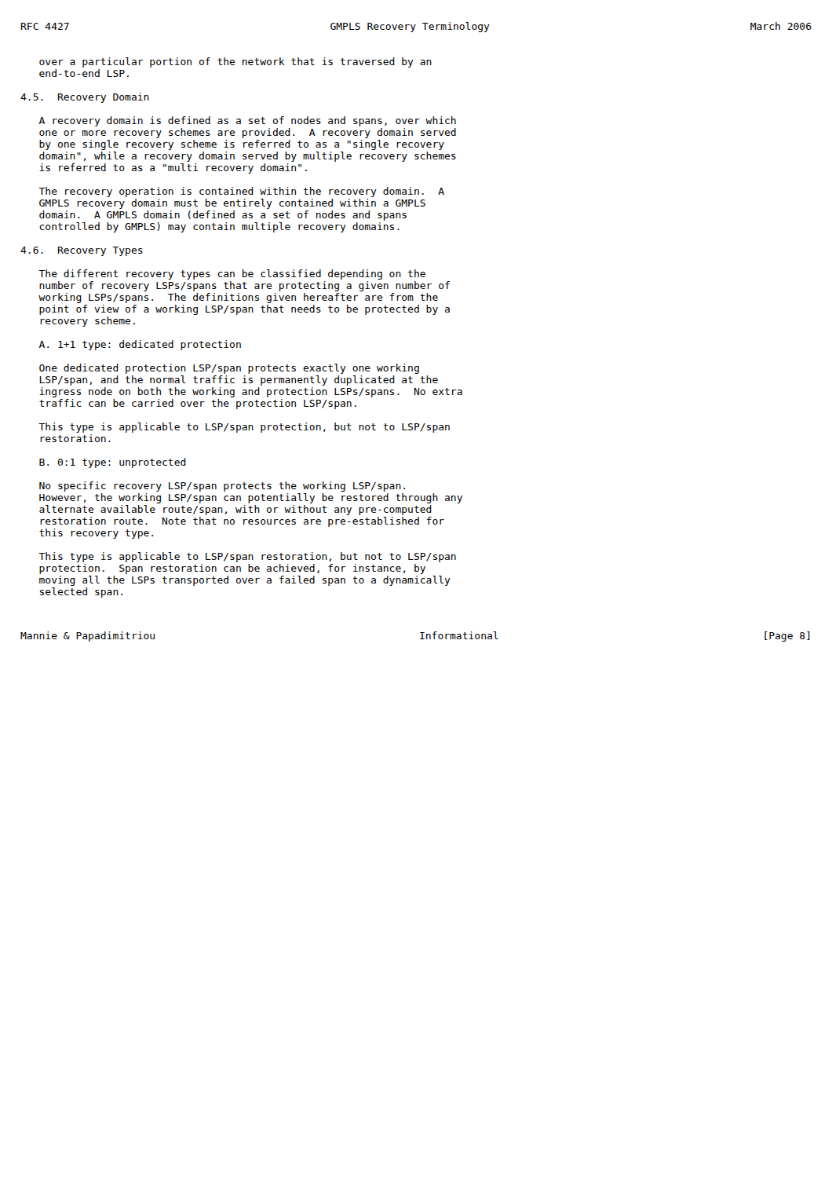RFC 4427 GMPLS Recovery Terminology March 2006
over a particular portion of the network that is traversed by an end-to-end LSP. 4.5. Recovery Domain A recovery domain is defined as a set of nodes and spans, over which one or more recovery schemes are provided. A recovery domain served by one single recovery scheme is referred to as a "single recovery domain", while a recovery domain served by multiple recovery schemes is referred to as a "multi recovery domain". The recovery operation is contained within the recovery domain. A GMPLS recovery domain must be entirely contained within a GMPLS domain. A GMPLS domain (defined as a set of nodes and spans controlled by GMPLS) may contain multiple recovery domains. 4.6. Recovery Types The different recovery types can be classified depending on the number of recovery LSPs/spans that are protecting a given number of working LSPs/spans. The definitions given hereafter are from the point of view of a working LSP/span that needs to be protected by a recovery scheme. A. 1+1 type: dedicated protection One dedicated protection LSP/span protects exactly one working LSP/span, and the normal traffic is permanently duplicated at the ingress node on both the working and protection LSPs/spans. No extra traffic can be carried over the protection LSP/span. This type is applicable to LSP/span protection, but not to LSP/span restoration. B. 0:1 type: unprotected No specific recovery LSP/span protects the working LSP/span. However, the working LSP/span can potentially be restored through any alternate available route/span, with or without any pre-computed restoration route. Note that no resources are pre-established for this recovery type. This type is applicable to LSP/span restoration, but not to LSP/span protection. Span restoration can be achieved, for instance, by moving all the LSPs transported over a failed span to a dynamically selected span.
Mannie & Papadimitriou Informational[Page 8]